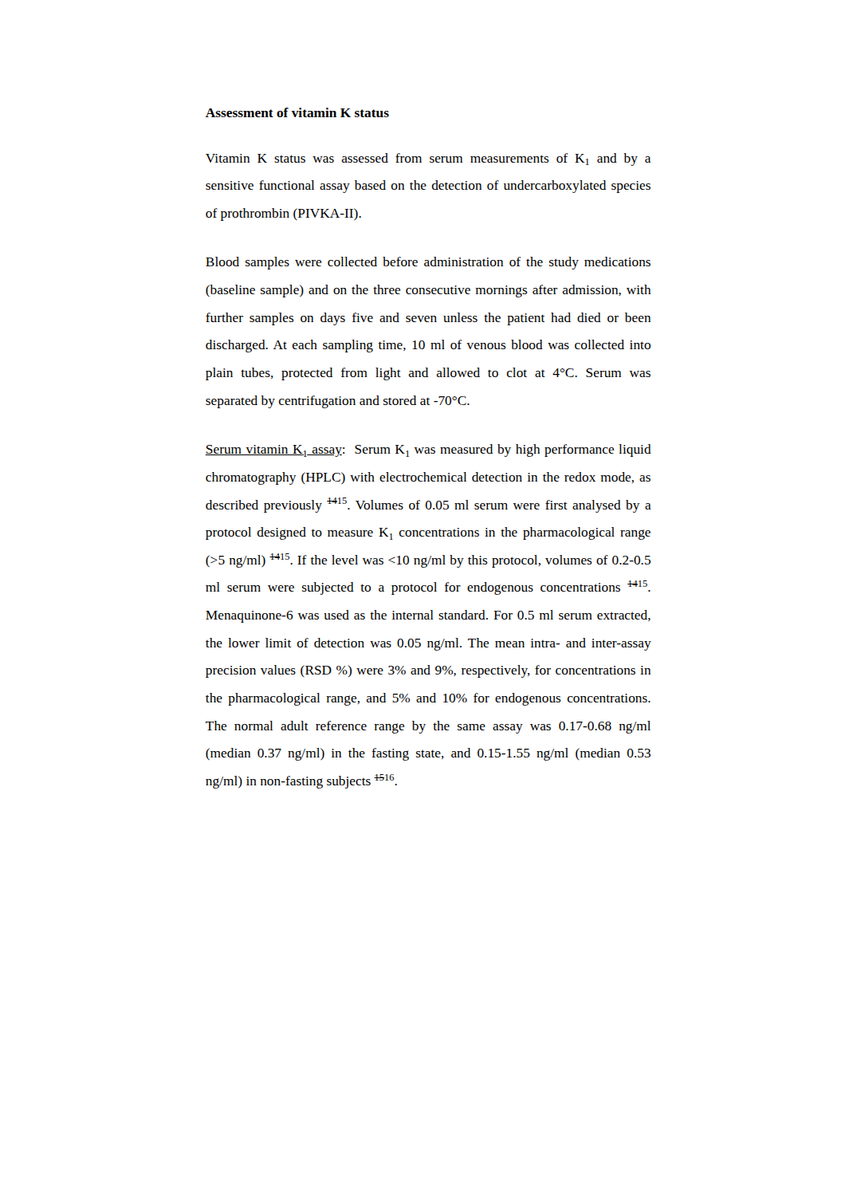Assessment of vitamin K status
Vitamin K status was assessed from serum measurements of K1 and by a sensitive functional assay based on the detection of undercarboxylated species of prothrombin (PIVKA-II).
Blood samples were collected before administration of the study medications (baseline sample) and on the three consecutive mornings after admission, with further samples on days five and seven unless the patient had died or been discharged. At each sampling time, 10 ml of venous blood was collected into plain tubes, protected from light and allowed to clot at 4°C. Serum was separated by centrifugation and stored at -70°C.
Serum vitamin K1 assay: Serum K1 was measured by high performance liquid chromatography (HPLC) with electrochemical detection in the redox mode, as described previously 1415. Volumes of 0.05 ml serum were first analysed by a protocol designed to measure K1 concentrations in the pharmacological range (>5 ng/ml) 1415. If the level was <10 ng/ml by this protocol, volumes of 0.2-0.5 ml serum were subjected to a protocol for endogenous concentrations 1415. Menaquinone-6 was used as the internal standard. For 0.5 ml serum extracted, the lower limit of detection was 0.05 ng/ml. The mean intra- and inter-assay precision values (RSD %) were 3% and 9%, respectively, for concentrations in the pharmacological range, and 5% and 10% for endogenous concentrations. The normal adult reference range by the same assay was 0.17-0.68 ng/ml (median 0.37 ng/ml) in the fasting state, and 0.15-1.55 ng/ml (median 0.53 ng/ml) in non-fasting subjects 1516.